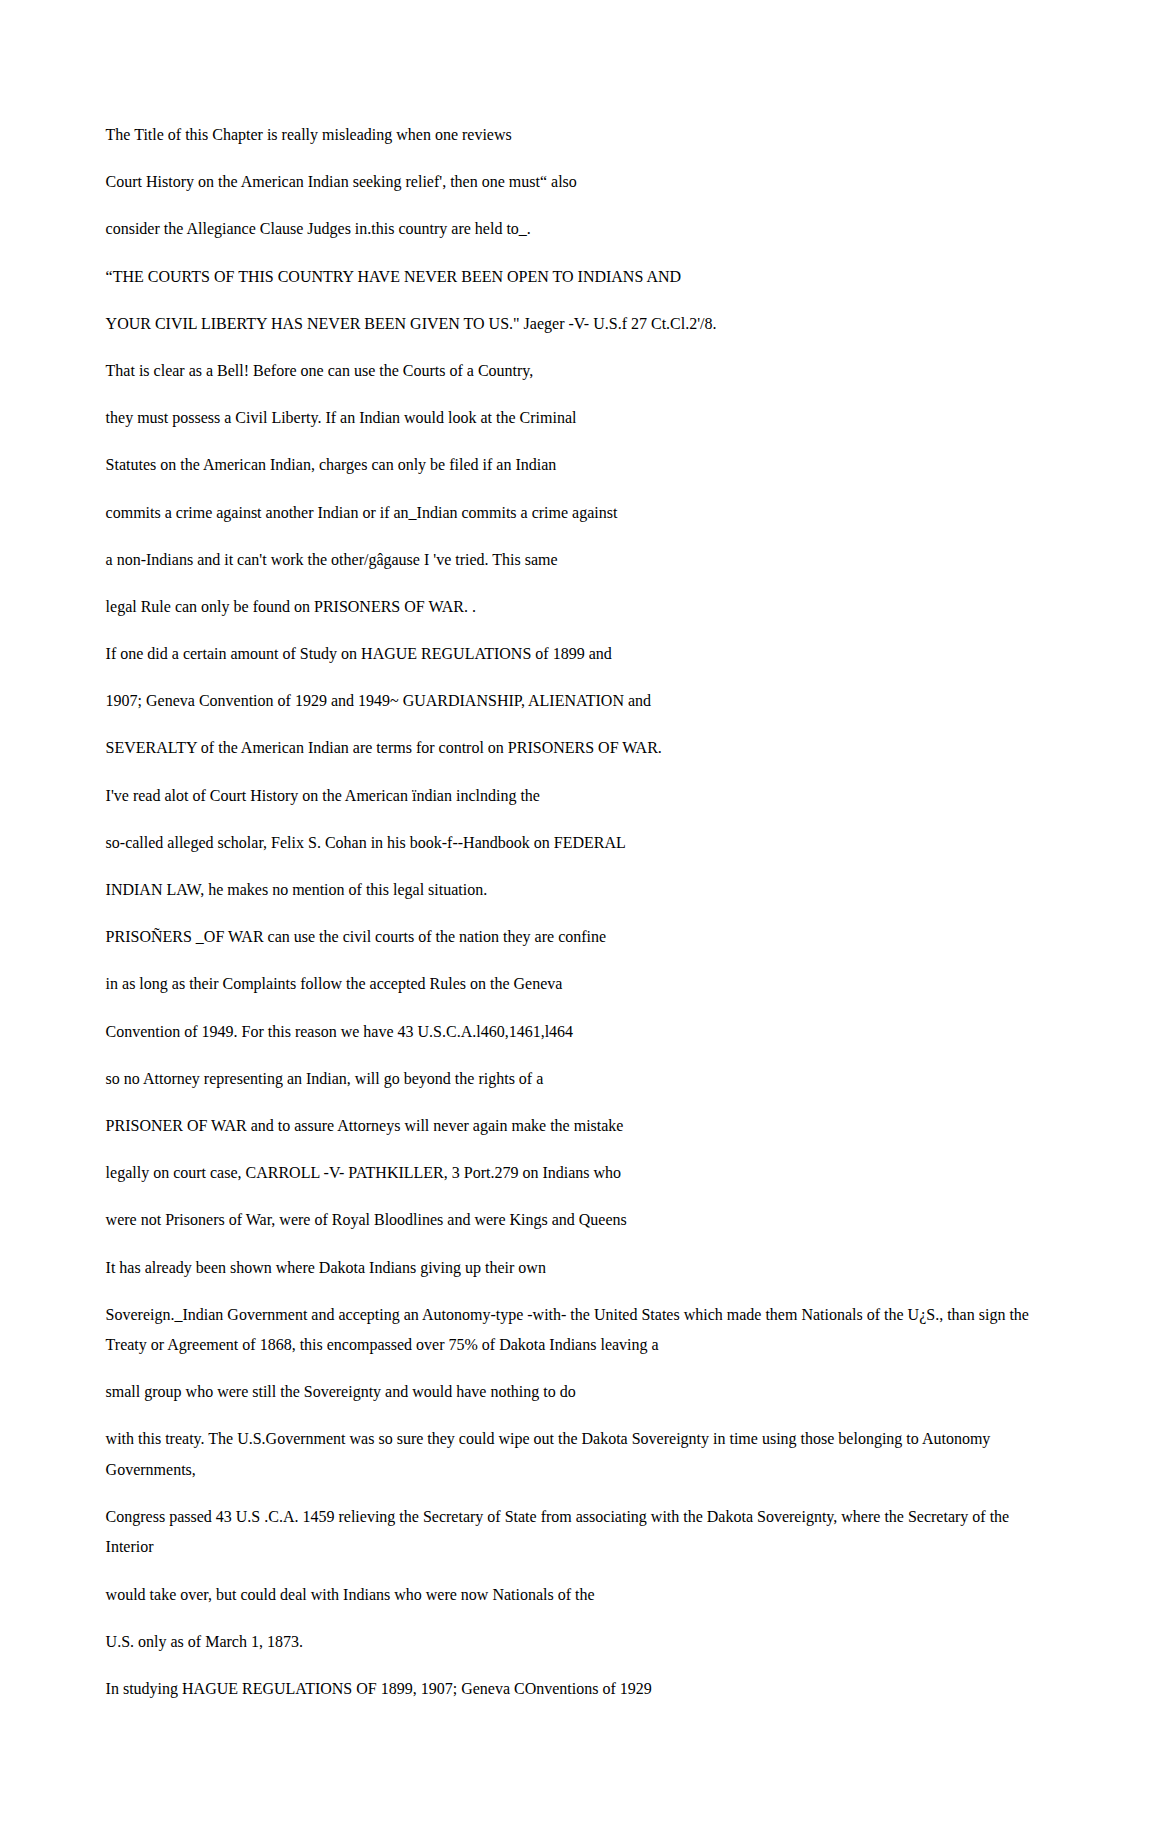The Title of this Chapter is really misleading when one reviews
Court History on the American Indian seeking relief', then one must“ also
consider the Allegiance Clause Judges in.this country are held to_.
“THE COURTS OF THIS COUNTRY HAVE NEVER BEEN OPEN TO INDIANS AND
YOUR CIVIL LIBERTY HAS NEVER BEEN GIVEN TO US." Jaeger -V- U.S.f 27 Ct.Cl.2'/8.
That is clear as a Bell! Before one can use the Courts of a Country,
they must possess a Civil Liberty. If an Indian would look at the Criminal
Statutes on the American Indian, charges can only be filed if an Indian
commits a crime against another Indian or if an_Indian commits a crime against
a non-Indians and it can't work the other/gâgause I 've tried. This same
legal Rule can only be found on PRISONERS OF WAR. .
If one did a certain amount of Study on HAGUE REGULATIONS of 1899 and
1907; Geneva Convention of 1929 and 1949~ GUARDIANSHIP, ALIENATION and
SEVERALTY of the American Indian are terms for control on PRISONERS OF WAR.
I've read alot of Court History on the American ïndian inclnding the
so-called alleged scholar, Felix S. Cohan in his book-f--Handbook on FEDERAL
INDIAN LAW, he makes no mention of this legal situation.
PRISOÑERS _OF WAR can use the civil courts of the nation they are confine
in as long as their Complaints follow the accepted Rules on the Geneva
Convention of 1949. For this reason we have 43 U.S.C.A.l460,1461,l464
so no Attorney representing an Indian, will go beyond the rights of a
PRISONER OF WAR and to assure Attorneys will never again make the mistake
legally on court case, CARROLL -V- PATHKILLER, 3 Port.279 on Indians who
were not Prisoners of War, were of Royal Bloodlines and were Kings and Queens
It has already been shown where Dakota Indians giving up their own
Sovereign._Indian Government and accepting an Autonomy-type -with- the United States which made them Nationals of the U¿S., than sign the Treaty or Agreement of 1868, this encompassed over 75% of Dakota Indians leaving a
small group who were still the Sovereignty and would have nothing to do
with this treaty. The U.S.Government was so sure they could wipe out the Dakota Sovereignty in time using those belonging to Autonomy Governments,
Congress passed 43 U.S .C.A. 1459 relieving the Secretary of State from associating with the Dakota Sovereignty, where the Secretary of the Interior
would take over, but could deal with Indians who were now Nationals of the
U.S. only as of March 1, 1873.
In studying HAGUE REGULATIONS OF 1899, 1907; Geneva COnventions of 1929